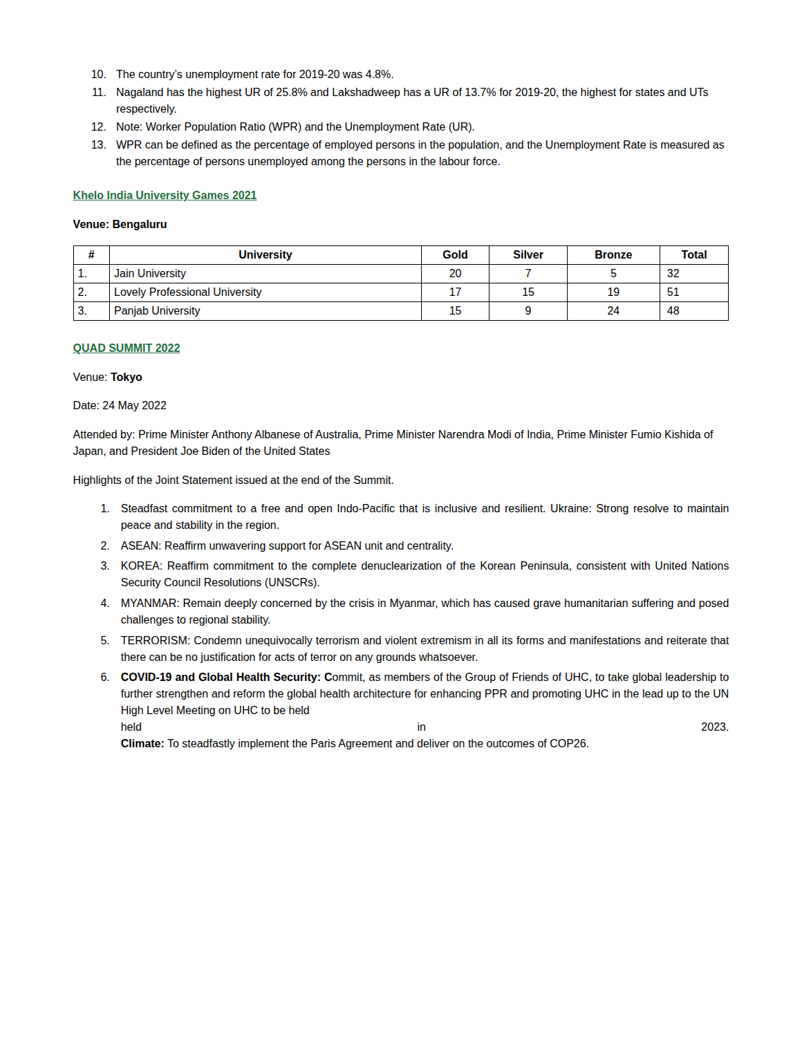The country’s unemployment rate for 2019-20 was 4.8%.
Nagaland has the highest UR of 25.8% and Lakshadweep has a UR of 13.7% for 2019-20, the highest for states and UTs respectively.
Note: Worker Population Ratio (WPR) and the Unemployment Rate (UR).
WPR can be defined as the percentage of employed persons in the population, and the Unemployment Rate is measured as the percentage of persons unemployed among the persons in the labour force.
Khelo India University Games 2021
Venue: Bengaluru
| # | University | Gold | Silver | Bronze | Total |
| --- | --- | --- | --- | --- | --- |
| 1. | Jain University | 20 | 7 | 5 | 32 |
| 2. | Lovely Professional University | 17 | 15 | 19 | 51 |
| 3. | Panjab University | 15 | 9 | 24 | 48 |
QUAD SUMMIT 2022
Venue: Tokyo
Date: 24 May 2022
Attended by: Prime Minister Anthony Albanese of Australia, Prime Minister Narendra Modi of India, Prime Minister Fumio Kishida of Japan, and President Joe Biden of the United States
Highlights of the Joint Statement issued at the end of the Summit.
Steadfast commitment to a free and open Indo-Pacific that is inclusive and resilient. Ukraine: Strong resolve to maintain peace and stability in the region.
ASEAN: Reaffirm unwavering support for ASEAN unit and centrality.
KOREA: Reaffirm commitment to the complete denuclearization of the Korean Peninsula, consistent with United Nations Security Council Resolutions (UNSCRs).
MYANMAR: Remain deeply concerned by the crisis in Myanmar, which has caused grave humanitarian suffering and posed challenges to regional stability.
TERRORISM: Condemn unequivocally terrorism and violent extremism in all its forms and manifestations and reiterate that there can be no justification for acts of terror on any grounds whatsoever.
COVID-19 and Global Health Security: Commit, as members of the Group of Friends of UHC, to take global leadership to further strengthen and reform the global health architecture for enhancing PPR and promoting UHC in the lead up to the UN High Level Meeting on UHC to be held held in 2023. Climate: To steadfastly implement the Paris Agreement and deliver on the outcomes of COP26.